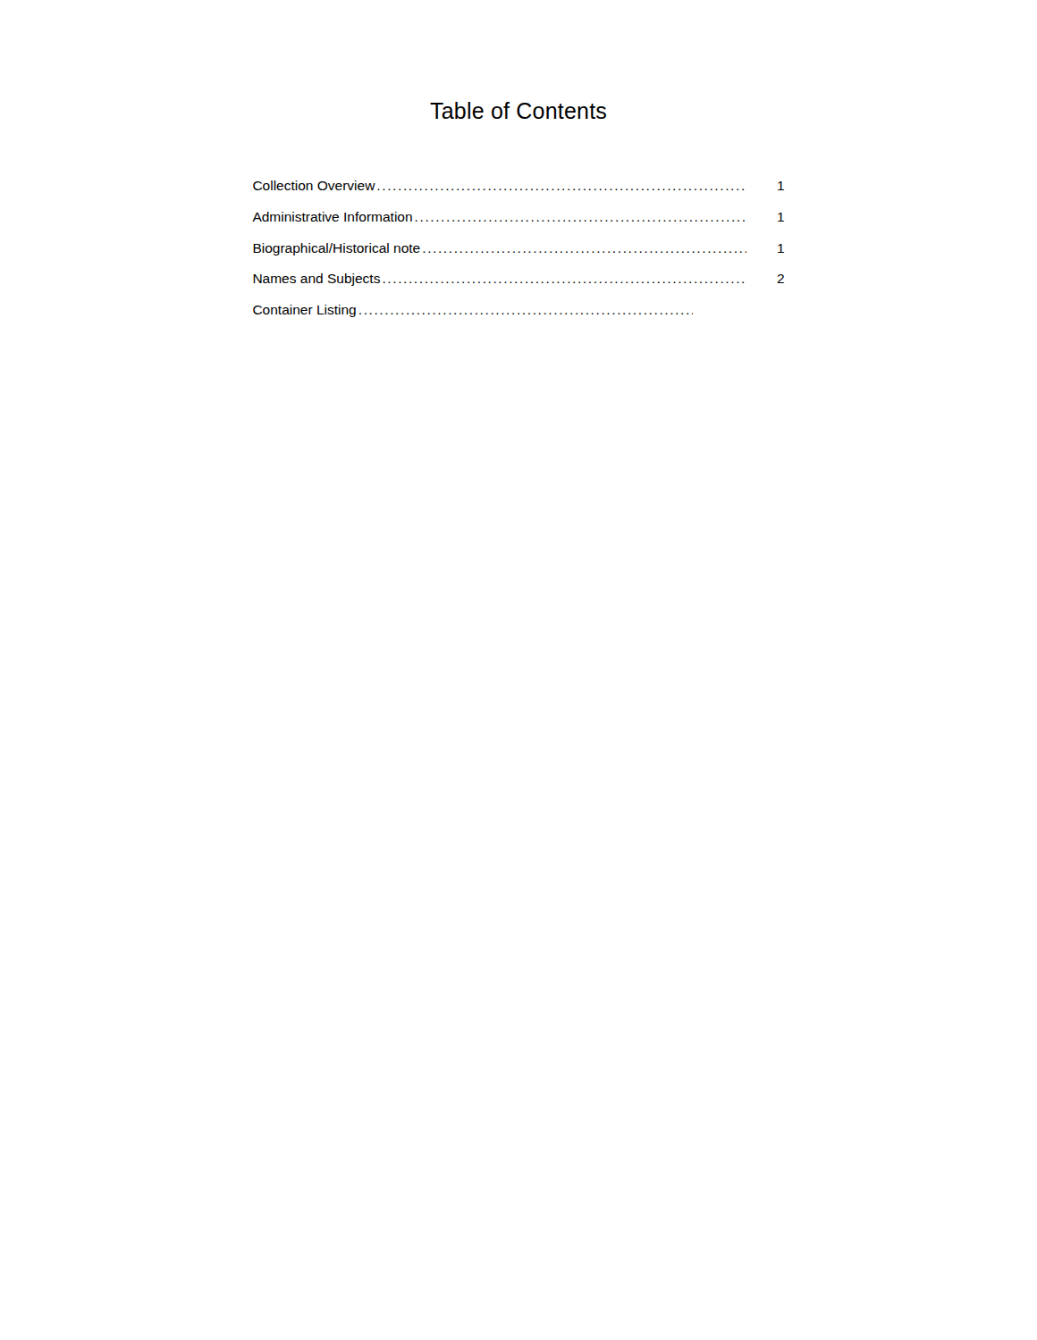Table of Contents
Collection Overview ......................................................................................................... 1
Administrative Information ............................................................................................... 1
Biographical/Historical note .............................................................................................. 1
Names and Subjects ..................................................................................................... 2
Container Listing .....................................................................................................